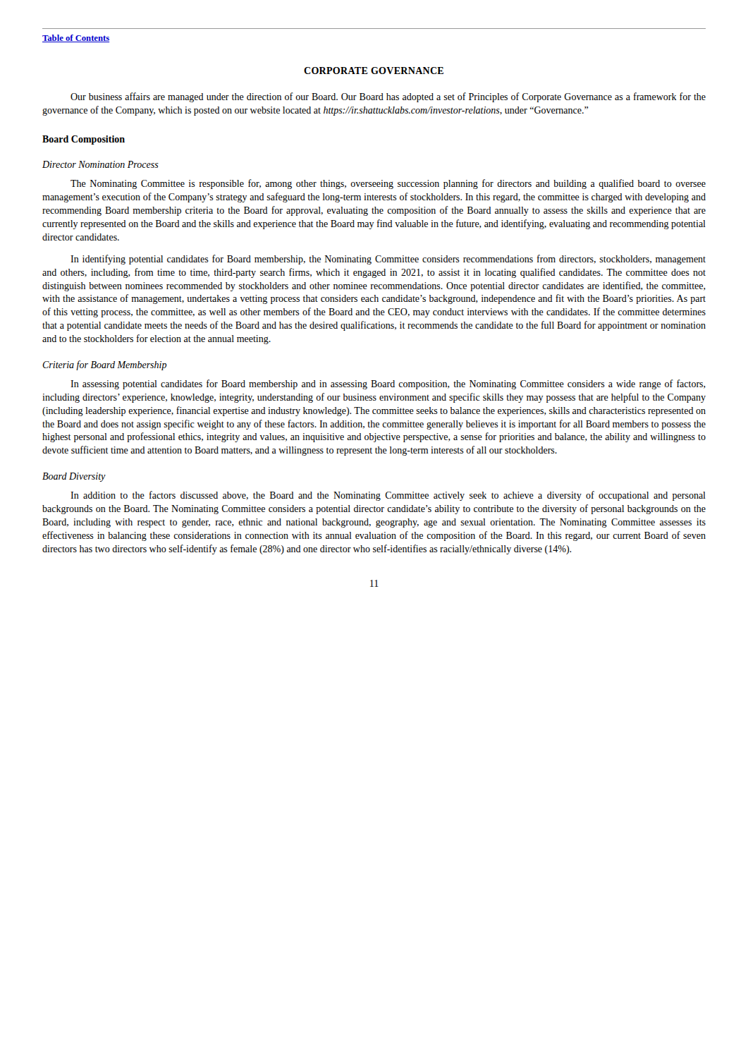Table of Contents
CORPORATE GOVERNANCE
Our business affairs are managed under the direction of our Board. Our Board has adopted a set of Principles of Corporate Governance as a framework for the governance of the Company, which is posted on our website located at https://ir.shattucklabs.com/investor-relations, under “Governance.”
Board Composition
Director Nomination Process
The Nominating Committee is responsible for, among other things, overseeing succession planning for directors and building a qualified board to oversee management’s execution of the Company’s strategy and safeguard the long-term interests of stockholders. In this regard, the committee is charged with developing and recommending Board membership criteria to the Board for approval, evaluating the composition of the Board annually to assess the skills and experience that are currently represented on the Board and the skills and experience that the Board may find valuable in the future, and identifying, evaluating and recommending potential director candidates.
In identifying potential candidates for Board membership, the Nominating Committee considers recommendations from directors, stockholders, management and others, including, from time to time, third-party search firms, which it engaged in 2021, to assist it in locating qualified candidates. The committee does not distinguish between nominees recommended by stockholders and other nominee recommendations. Once potential director candidates are identified, the committee, with the assistance of management, undertakes a vetting process that considers each candidate’s background, independence and fit with the Board’s priorities. As part of this vetting process, the committee, as well as other members of the Board and the CEO, may conduct interviews with the candidates. If the committee determines that a potential candidate meets the needs of the Board and has the desired qualifications, it recommends the candidate to the full Board for appointment or nomination and to the stockholders for election at the annual meeting.
Criteria for Board Membership
In assessing potential candidates for Board membership and in assessing Board composition, the Nominating Committee considers a wide range of factors, including directors’ experience, knowledge, integrity, understanding of our business environment and specific skills they may possess that are helpful to the Company (including leadership experience, financial expertise and industry knowledge). The committee seeks to balance the experiences, skills and characteristics represented on the Board and does not assign specific weight to any of these factors. In addition, the committee generally believes it is important for all Board members to possess the highest personal and professional ethics, integrity and values, an inquisitive and objective perspective, a sense for priorities and balance, the ability and willingness to devote sufficient time and attention to Board matters, and a willingness to represent the long-term interests of all our stockholders.
Board Diversity
In addition to the factors discussed above, the Board and the Nominating Committee actively seek to achieve a diversity of occupational and personal backgrounds on the Board. The Nominating Committee considers a potential director candidate’s ability to contribute to the diversity of personal backgrounds on the Board, including with respect to gender, race, ethnic and national background, geography, age and sexual orientation. The Nominating Committee assesses its effectiveness in balancing these considerations in connection with its annual evaluation of the composition of the Board. In this regard, our current Board of seven directors has two directors who self-identify as female (28%) and one director who self-identifies as racially/ethnically diverse (14%).
11